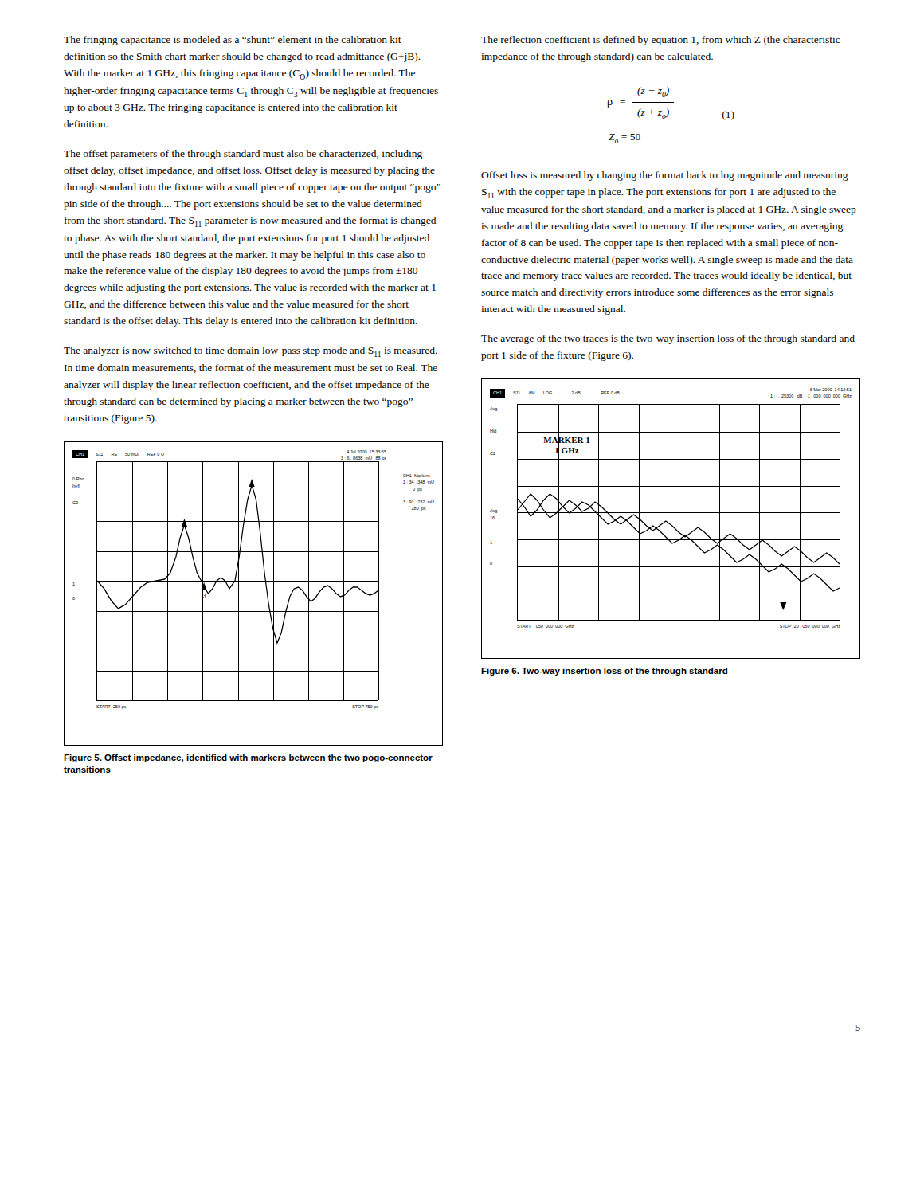The fringing capacitance is modeled as a “shunt” element in the calibration kit definition so the Smith chart marker should be changed to read admittance (G+jB). With the marker at 1 GHz, this fringing capacitance (CO) should be recorded. The higher-order fringing capacitance terms C1 through C3 will be negligible at frequencies up to about 3 GHz. The fringing capacitance is entered into the calibration kit definition.
The offset parameters of the through standard must also be characterized, including offset delay, offset impedance, and offset loss. Offset delay is measured by placing the through standard into the fixture with a small piece of copper tape on the output “pogo” pin side of the through.... The port extensions should be set to the value determined from the short standard. The S11 parameter is now measured and the format is changed to phase. As with the short standard, the port extensions for port 1 should be adjusted until the phase reads 180 degrees at the marker. It may be helpful in this case also to make the reference value of the display 180 degrees to avoid the jumps from ±180 degrees while adjusting the port extensions. The value is recorded with the marker at 1 GHz, and the difference between this value and the value measured for the short standard is the offset delay. This delay is entered into the calibration kit definition.
The analyzer is now switched to time domain low-pass step mode and S11 is measured. In time domain measurements, the format of the measurement must be set to Real. The analyzer will display the linear reflection coefficient, and the offset impedance of the through standard can be determined by placing a marker between the two “pogo” transitions (Figure 5).
CH1 S11 RE 50 mU/ REF 0 U
4 Jul 2000 15:33:55
3 : 6 . 8638 mU 88 ps
0 Rho
[ref]
C2
1
0
CH1 Markers
1 : 34 . 348 mU
0 ps
3 : 91 . 232 mU
280 ps
3
START -250 ps STOP 750 ps
Figure 5. Offset impedance, identified with markers between the two pogo-connector transitions
The reflection coefficient is defined by equation 1, from which Z (the characteristic impedance of the through standard) can be calculated.
ρ = (z − z0) (z + zo)
Zo = 50
(1)
Offset loss is measured by changing the format back to log magnitude and measuring S11 with the copper tape in place. The port extensions for port 1 are adjusted to the value measured for the short standard, and a marker is placed at 1 GHz. A single sweep is made and the resulting data saved to memory. If the response varies, an averaging factor of 8 can be used. The copper tape is then replaced with a small piece of non-conductive dielectric material (paper works well). A single sweep is made and the data trace and memory trace values are recorded. The traces would ideally be identical, but source match and directivity errors introduce some differences as the error signals interact with the measured signal.
The average of the two traces is the two-way insertion loss of the through standard and port 1 side of the fixture (Figure 6).
CH1 S11 &M LOG 2 dB/ REF 0 dB
6 Mar 2000 14:12:51
1 : - . 25300 dB 1 . 000 000 000 GHz
Avg Hld C2 Avg
16 1 0
MARKER 1
1 GHz
START . 050 000 000 GHz STOP 20 . 050 000 000 GHz
Figure 6. Two-way insertion loss of the through standard
5